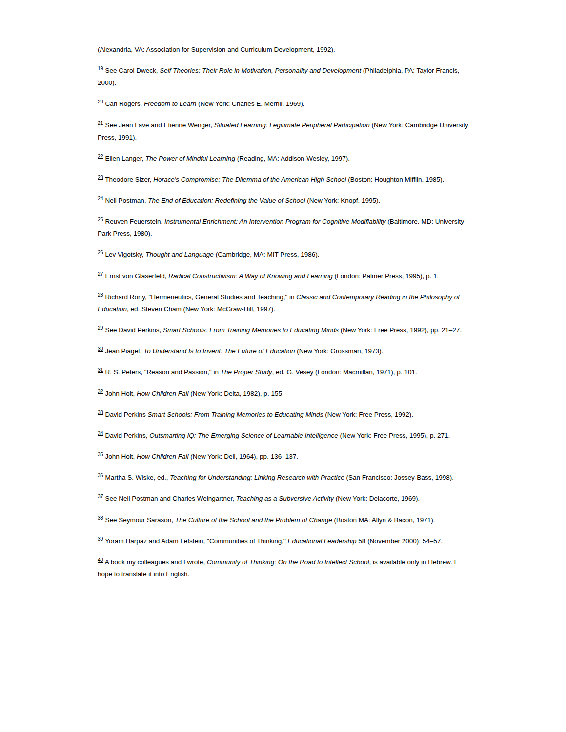(Alexandria, VA: Association for Supervision and Curriculum Development, 1992).
19 See Carol Dweck, Self Theories: Their Role in Motivation, Personality and Development (Philadelphia, PA: Taylor Francis, 2000).
20 Carl Rogers, Freedom to Learn (New York: Charles E. Merrill, 1969).
21 See Jean Lave and Etienne Wenger, Situated Learning: Legitimate Peripheral Participation (New York: Cambridge University Press, 1991).
22 Ellen Langer, The Power of Mindful Learning (Reading, MA: Addison-Wesley, 1997).
23 Theodore Sizer, Horace's Compromise: The Dilemma of the American High School (Boston: Houghton Mifflin, 1985).
24 Neil Postman, The End of Education: Redefining the Value of School (New York: Knopf, 1995).
25 Reuven Feuerstein, Instrumental Enrichment: An Intervention Program for Cognitive Modifiability (Baltimore, MD: University Park Press, 1980).
26 Lev Vigotsky, Thought and Language (Cambridge, MA: MIT Press, 1986).
27 Ernst von Glaserfeld, Radical Constructivism: A Way of Knowing and Learning (London: Palmer Press, 1995), p. 1.
28 Richard Rorty, "Hermeneutics, General Studies and Teaching," in Classic and Contemporary Reading in the Philosophy of Education, ed. Steven Cham (New York: McGraw-Hill, 1997).
29 See David Perkins, Smart Schools: From Training Memories to Educating Minds (New York: Free Press, 1992), pp. 21–27.
30 Jean Piaget, To Understand Is to Invent: The Future of Education (New York: Grossman, 1973).
31 R. S. Peters, "Reason and Passion," in The Proper Study, ed. G. Vesey (London: Macmillan, 1971), p. 101.
32 John Holt, How Children Fail (New York: Delta, 1982), p. 155.
33 David Perkins Smart Schools: From Training Memories to Educating Minds (New York: Free Press, 1992).
34 David Perkins, Outsmarting IQ: The Emerging Science of Learnable Intelligence (New York: Free Press, 1995), p. 271.
35 John Holt, How Children Fail (New York: Dell, 1964), pp. 136–137.
36 Martha S. Wiske, ed., Teaching for Understanding: Linking Research with Practice (San Francisco: Jossey-Bass, 1998).
37 See Neil Postman and Charles Weingartner, Teaching as a Subversive Activity (New York: Delacorte, 1969).
38 See Seymour Sarason, The Culture of the School and the Problem of Change (Boston MA: Allyn & Bacon, 1971).
39 Yoram Harpaz and Adam Lefstein, "Communities of Thinking," Educational Leadership 58 (November 2000): 54–57.
40 A book my colleagues and I wrote, Community of Thinking: On the Road to Intellect School, is available only in Hebrew. I hope to translate it into English.